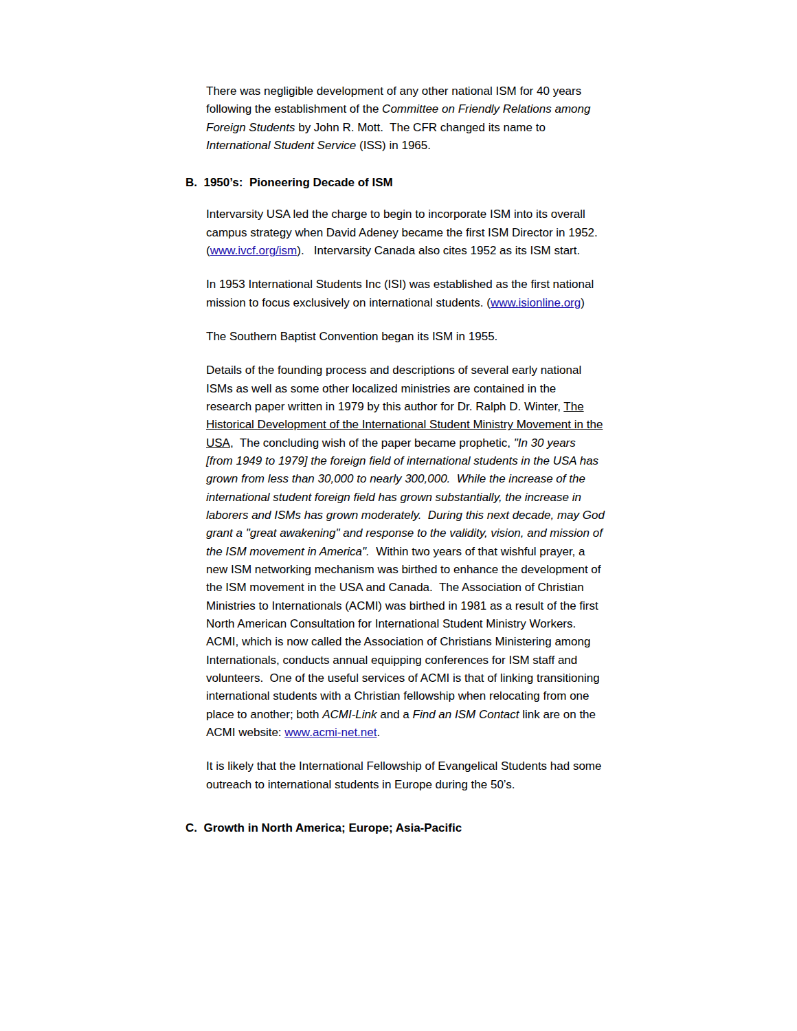There was negligible development of any other national ISM for 40 years following the establishment of the Committee on Friendly Relations among Foreign Students by John R. Mott. The CFR changed its name to International Student Service (ISS) in 1965.
B. 1950’s: Pioneering Decade of ISM
Intervarsity USA led the charge to begin to incorporate ISM into its overall campus strategy when David Adeney became the first ISM Director in 1952. (www.ivcf.org/ism). Intervarsity Canada also cites 1952 as its ISM start.
In 1953 International Students Inc (ISI) was established as the first national mission to focus exclusively on international students. (www.isionline.org)
The Southern Baptist Convention began its ISM in 1955.
Details of the founding process and descriptions of several early national ISMs as well as some other localized ministries are contained in the research paper written in 1979 by this author for Dr. Ralph D. Winter, The Historical Development of the International Student Ministry Movement in the USA, The concluding wish of the paper became prophetic, "In 30 years [from 1949 to 1979] the foreign field of international students in the USA has grown from less than 30,000 to nearly 300,000. While the increase of the international student foreign field has grown substantially, the increase in laborers and ISMs has grown moderately. During this next decade, may God grant a "great awakening" and response to the validity, vision, and mission of the ISM movement in America". Within two years of that wishful prayer, a new ISM networking mechanism was birthed to enhance the development of the ISM movement in the USA and Canada. The Association of Christian Ministries to Internationals (ACMI) was birthed in 1981 as a result of the first North American Consultation for International Student Ministry Workers. ACMI, which is now called the Association of Christians Ministering among Internationals, conducts annual equipping conferences for ISM staff and volunteers. One of the useful services of ACMI is that of linking transitioning international students with a Christian fellowship when relocating from one place to another; both ACMI-Link and a Find an ISM Contact link are on the ACMI website: www.acmi-net.net.
It is likely that the International Fellowship of Evangelical Students had some outreach to international students in Europe during the 50’s.
C. Growth in North America; Europe; Asia-Pacific